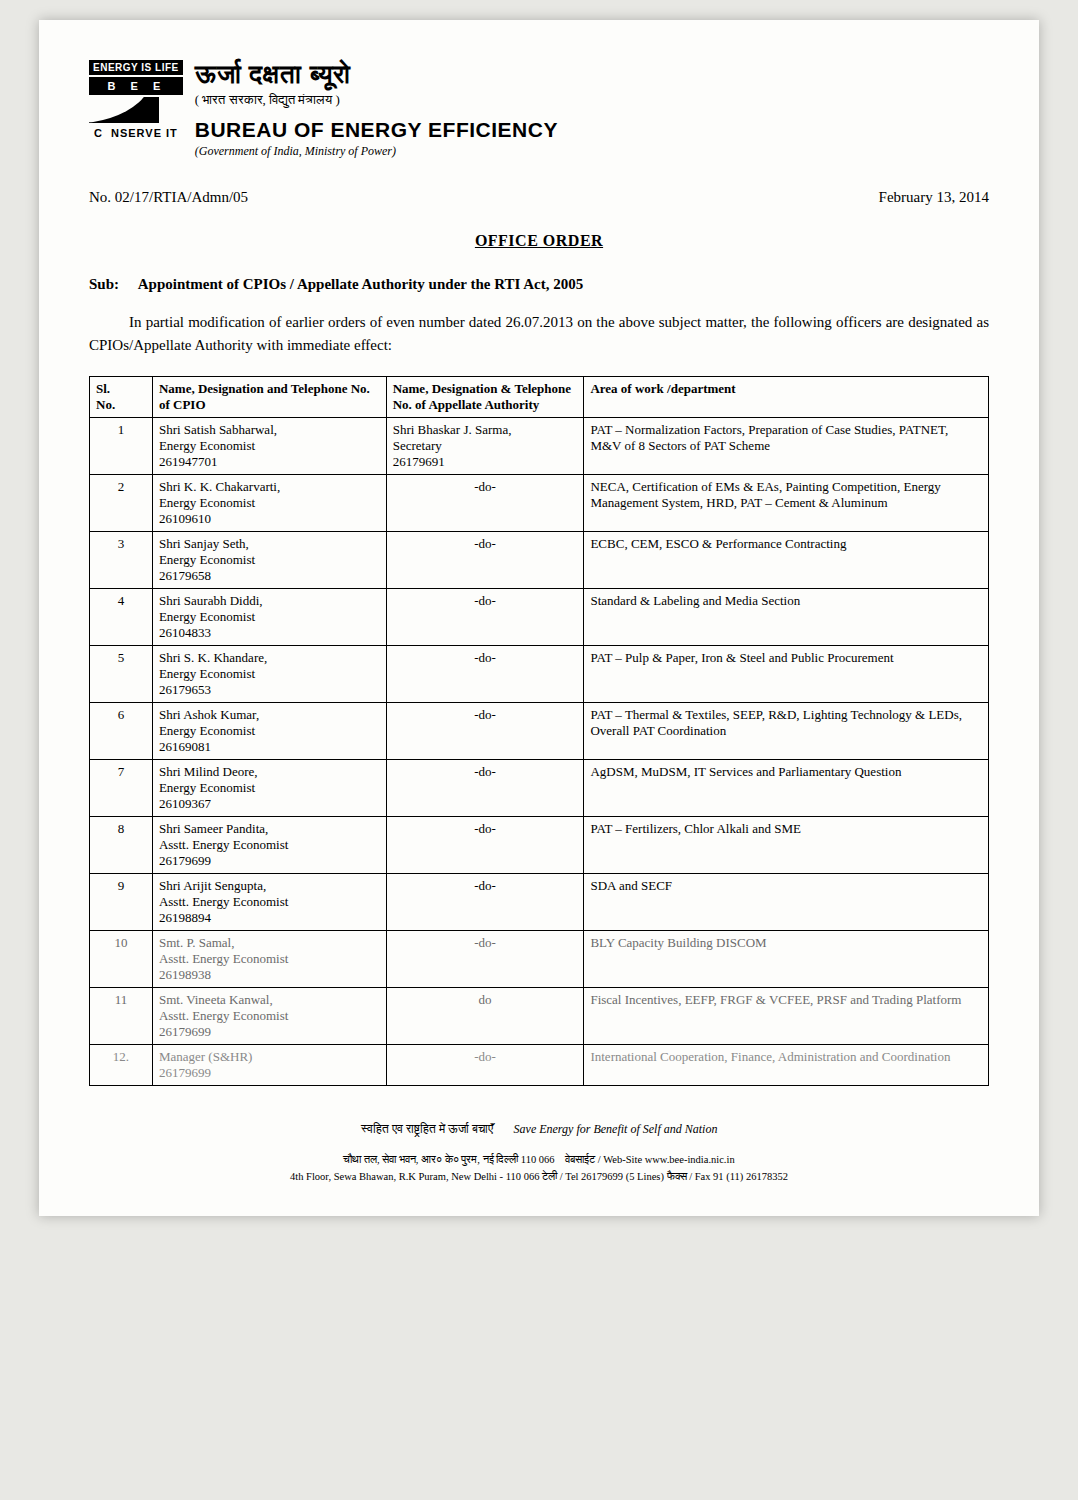ENERGY IS LIFE
B E E
C NSERVE IT
ऊर्जा दक्षता ब्यूरो
( भारत सरकार, विद्युत मंत्रालय )
BUREAU OF ENERGY EFFICIENCY
(Government of India, Ministry of Power)
No. 02/17/RTIA/Admn/05 February 13, 2014
OFFICE ORDER
Sub: Appointment of CPIOs / Appellate Authority under the RTI Act, 2005
In partial modification of earlier orders of even number dated 26.07.2013 on the above subject matter, the following officers are designated as CPIOs/Appellate Authority with immediate effect:
| Sl. No. | Name, Designation and Telephone No. of CPIO | Name, Designation & Telephone No. of Appellate Authority | Area of work /department |
| --- | --- | --- | --- |
| 1 | Shri Satish Sabharwal, Energy Economist 261947701 | Shri Bhaskar J. Sarma, Secretary 26179691 | PAT – Normalization Factors, Preparation of Case Studies, PATNET, M&V of 8 Sectors of PAT Scheme |
| 2 | Shri K. K. Chakarvarti, Energy Economist 26109610 | -do- | NECA, Certification of EMs & EAs, Painting Competition, Energy Management System, HRD, PAT – Cement & Aluminum |
| 3 | Shri Sanjay Seth, Energy Economist 26179658 | -do- | ECBC, CEM, ESCO & Performance Contracting |
| 4 | Shri Saurabh Diddi, Energy Economist 26104833 | -do- | Standard & Labeling and Media Section |
| 5 | Shri S. K. Khandare, Energy Economist 26179653 | -do- | PAT – Pulp & Paper, Iron & Steel and Public Procurement |
| 6 | Shri Ashok Kumar, Energy Economist 26169081 | -do- | PAT – Thermal & Textiles, SEEP, R&D, Lighting Technology & LEDs, Overall PAT Coordination |
| 7 | Shri Milind Deore, Energy Economist 26109367 | -do- | AgDSM, MuDSM, IT Services and Parliamentary Question |
| 8 | Shri Sameer Pandita, Asstt. Energy Economist 26179699 | -do- | PAT – Fertilizers, Chlor Alkali and SME |
| 9 | Shri Arijit Sengupta, Asstt. Energy Economist 26198894 | -do- | SDA and SECF |
| 10 | Smt. P. Samal, Asstt. Energy Economist 26198938 | -do- | BLY Capacity Building DISCOM |
| 11 | Smt. Vineeta Kanwal, Asstt. Energy Economist 26179699 | do | Fiscal Incentives, EEFP, FRGF & VCFEE, PRSF and Trading Platform |
| 12. | Manager (S&HR) 26179699 | -do- | International Cooperation, Finance, Administration and Coordination |
स्वहित एव राष्ट्रहित में ऊर्जा बचाएँ Save Energy for Benefit of Self and Nation
चौथा तल, सेवा भवन, आर० के० पुरम, नई दिल्ली 110 066 वेबसाईट / Web-Site www.bee-india.nic.in
4th Floor, Sewa Bhawan, R.K Puram, New Delhi - 110 066 टेली / Tel 26179699 (5 Lines) फैक्स / Fax 91 (11) 26178352